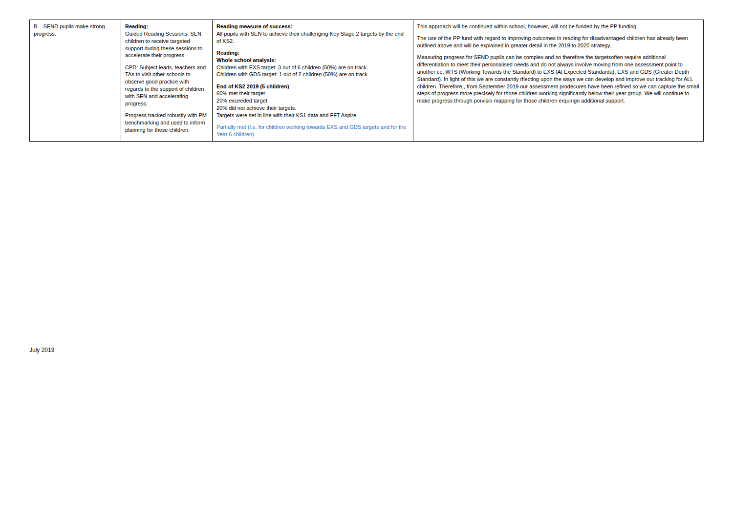| B. SEND pupils make strong progress. | Reading: Guided Reading Sessions: SEN children to receive targeted support during these sessions to accelerate their progress. CPD: Subject leads, teachers and TAs to visit other schools to observe good practice with regards to the support of children with SEN and accelerating progress. Progress tracked robustly with PM benchmarking and used to inform planning for these children. | Reading measure of success: All pupils with SEN to achieve their challenging Key Stage 2 targets by the end of KS2. Reading: Whole school analysis: Children with EXS target: 3 out of 6 children (50%) are on track. Children with GDS target: 1 out of 2 children (50%) are on track. End of KS2 2019 (5 children) 60% met their target 20% exceeded target 20% did not achieve their targets. Targets were set in line with their KS1 data and FFT Aspire. Partially met (I.e. for children working towards EXS and GDS targets and for the Year 6 children). | This approach will be continued within school, however, will not be funded by the PP funding. The use of the PP fund with regard to improving outcomes in reading for disadvantaged children has already been outlined above and will be explained in greater detail in the 2019 to 2020 strategy. Measuring progress for SEND pupils can be complex and so therefore the targetsoften require additional differentiation to meet their personalised needs and do not always involve moving from one assessment point to another i.e. WTS (Working Towards the Standard) to EXS (At Expected Standarda), EXS and GDS (Greater Depth Standard). In light of this we are constantly rflecting upon the ways we can develop and improve our tracking for ALL children. Therefore,, from September 2019 our assessment prodecures have been refined so we can capture the small steps of progress more precisely for those children working significantly below their year group. We will continue to make progress through porvisio mapping for those children erquirign additional support. |
July 2019